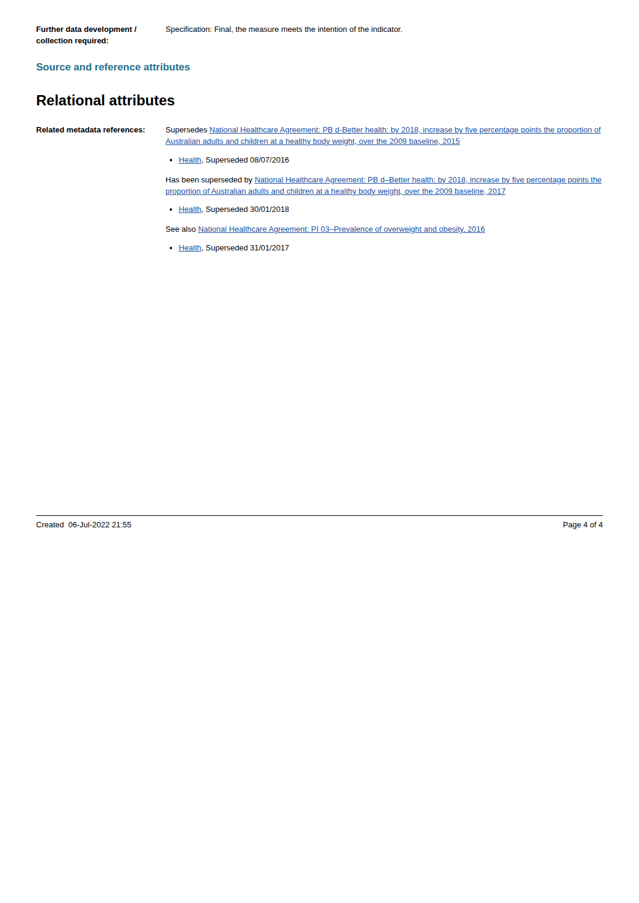Further data development / collection required:
Specification: Final, the measure meets the intention of the indicator.
Source and reference attributes
Relational attributes
Related metadata references:
Supersedes National Healthcare Agreement: PB d-Better health: by 2018, increase by five percentage points the proportion of Australian adults and children at a healthy body weight, over the 2009 baseline, 2015
Health, Superseded 08/07/2016
Has been superseded by National Healthcare Agreement: PB d–Better health: by 2018, increase by five percentage points the proportion of Australian adults and children at a healthy body weight, over the 2009 baseline, 2017
Health, Superseded 30/01/2018
See also National Healthcare Agreement: PI 03–Prevalence of overweight and obesity, 2016
Health, Superseded 31/01/2017
Created 06-Jul-2022 21:55
Page 4 of 4